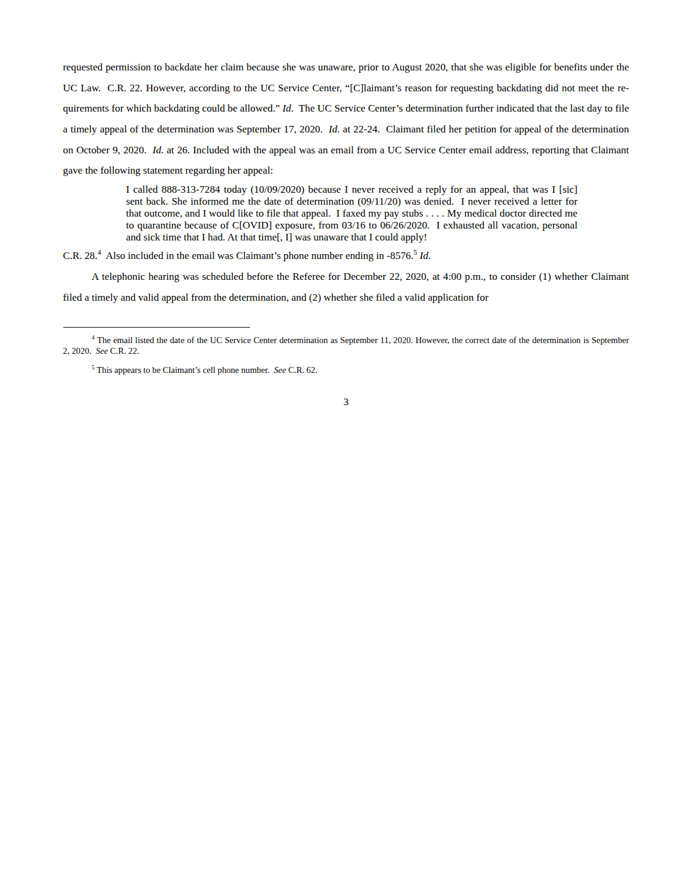requested permission to backdate her claim because she was unaware, prior to August 2020, that she was eligible for benefits under the UC Law. C.R. 22. However, according to the UC Service Center, “[C]laimant’s reason for requesting backdating did not meet the requirements for which backdating could be allowed.” Id. The UC Service Center’s determination further indicated that the last day to file a timely appeal of the determination was September 17, 2020. Id. at 22-24. Claimant filed her petition for appeal of the determination on October 9, 2020. Id. at 26. Included with the appeal was an email from a UC Service Center email address, reporting that Claimant gave the following statement regarding her appeal:
I called 888-313-7284 today (10/09/2020) because I never received a reply for an appeal, that was I [sic] sent back. She informed me the date of determination (09/11/20) was denied. I never received a letter for that outcome, and I would like to file that appeal. I faxed my pay stubs . . . . My medical doctor directed me to quarantine because of C[OVID] exposure, from 03/16 to 06/26/2020. I exhausted all vacation, personal and sick time that I had. At that time[, I] was unaware that I could apply!
C.R. 28.4 Also included in the email was Claimant’s phone number ending in -8576.5 Id.
A telephonic hearing was scheduled before the Referee for December 22, 2020, at 4:00 p.m., to consider (1) whether Claimant filed a timely and valid appeal from the determination, and (2) whether she filed a valid application for
4 The email listed the date of the UC Service Center determination as September 11, 2020. However, the correct date of the determination is September 2, 2020. See C.R. 22.
5 This appears to be Claimant’s cell phone number. See C.R. 62.
3